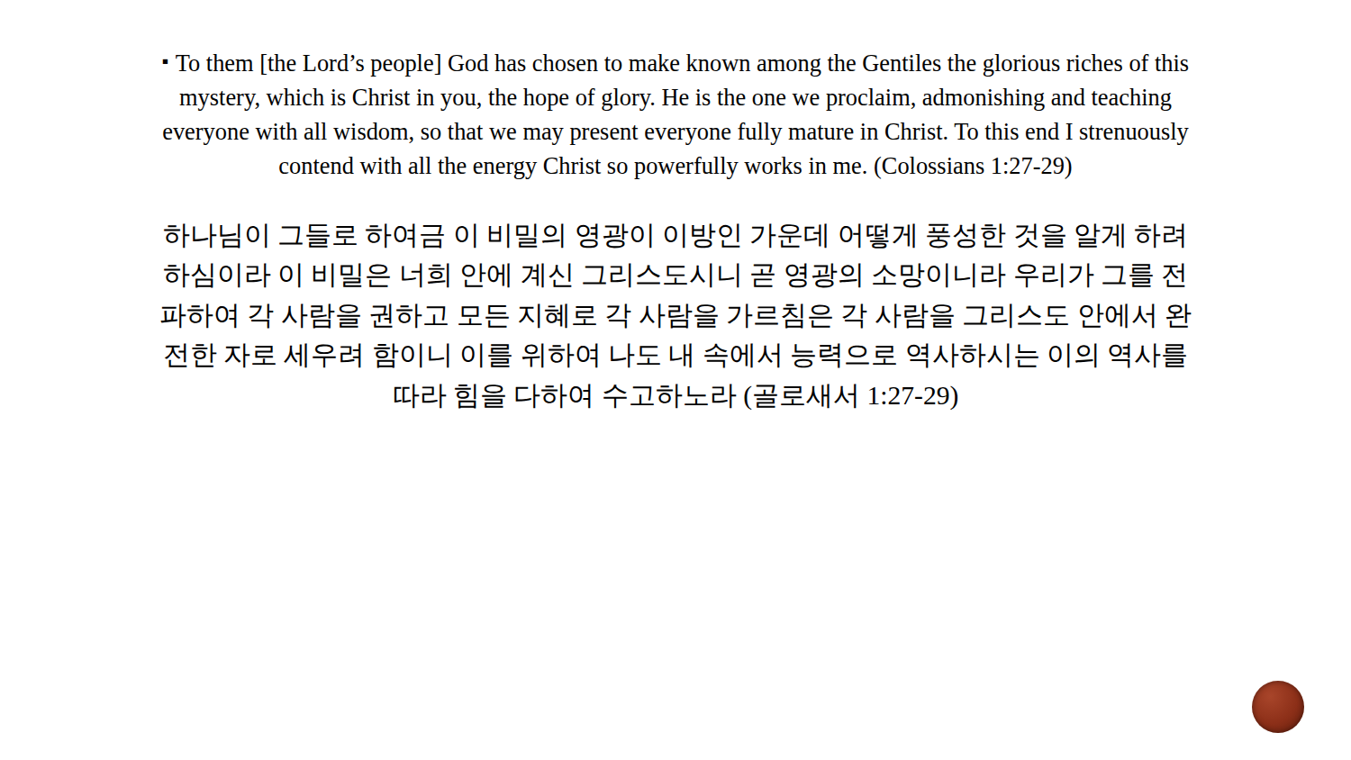▪To them [the Lord’s people] God has chosen to make known among the Gentiles the glorious riches of this mystery, which is Christ in you, the hope of glory. He is the one we proclaim, admonishing and teaching everyone with all wisdom, so that we may present everyone fully mature in Christ. To this end I strenuously contend with all the energy Christ so powerfully works in me. (Colossians 1:27-29)
하나님이 그들로 하여금 이 비밀의 영광이 이방인 가운데 어떻게 풍성한 것을 알게 하려하심이라 이 비밀은 너희 안에 계신 그리스도시니 곧 영광의 소망이니라 우리가 그를 전파하여 각 사람을 권하고 모든 지혜로 각 사람을 가르침은 각 사람을 그리스도 안에서 완전한 자로 세우려 함이니 이를 위하여 나도 내 속에서 능력으로 역사하시는 이의 역사를 따라 힘을 다하여 수고하노라 (골로새서 1:27-29)